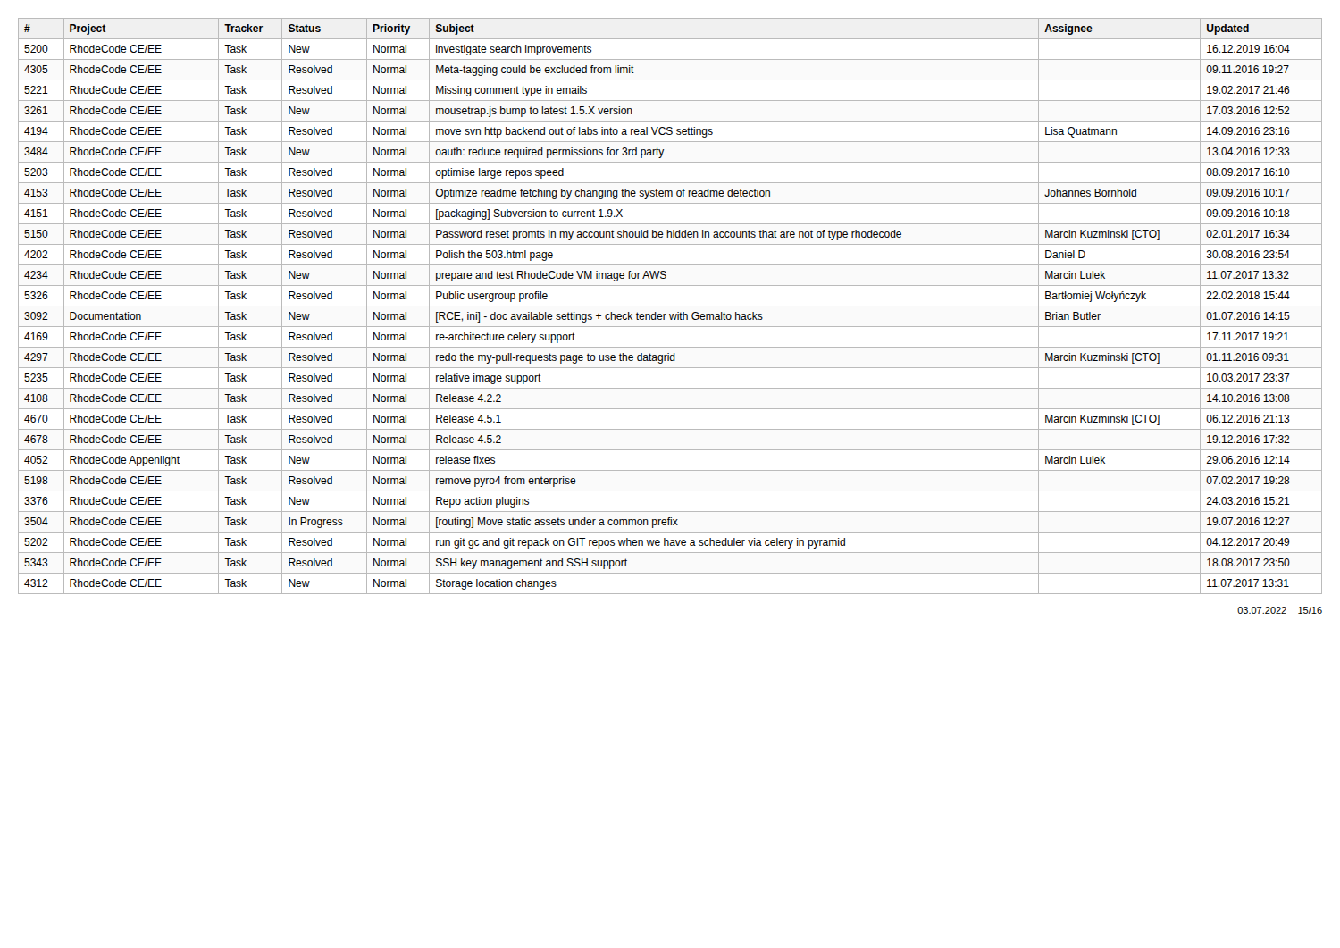| # | Project | Tracker | Status | Priority | Subject | Assignee | Updated |
| --- | --- | --- | --- | --- | --- | --- | --- |
| 5200 | RhodeCode CE/EE | Task | New | Normal | investigate search improvements | | 16.12.2019 16:04 |
| 4305 | RhodeCode CE/EE | Task | Resolved | Normal | Meta-tagging could be excluded from limit | | 09.11.2016 19:27 |
| 5221 | RhodeCode CE/EE | Task | Resolved | Normal | Missing comment type in emails | | 19.02.2017 21:46 |
| 3261 | RhodeCode CE/EE | Task | New | Normal | mousetrap.js bump to latest 1.5.X version | | 17.03.2016 12:52 |
| 4194 | RhodeCode CE/EE | Task | Resolved | Normal | move svn http backend out of labs into a real VCS settings | Lisa Quatmann | 14.09.2016 23:16 |
| 3484 | RhodeCode CE/EE | Task | New | Normal | oauth: reduce required permissions for 3rd party | | 13.04.2016 12:33 |
| 5203 | RhodeCode CE/EE | Task | Resolved | Normal | optimise large repos speed | | 08.09.2017 16:10 |
| 4153 | RhodeCode CE/EE | Task | Resolved | Normal | Optimize readme fetching by changing the system of readme detection | Johannes Bornhold | 09.09.2016 10:17 |
| 4151 | RhodeCode CE/EE | Task | Resolved | Normal | [packaging] Subversion to current 1.9.X | | 09.09.2016 10:18 |
| 5150 | RhodeCode CE/EE | Task | Resolved | Normal | Password reset promts in my account should be hidden in accounts that are not of type rhodecode | Marcin Kuzminski [CTO] | 02.01.2017 16:34 |
| 4202 | RhodeCode CE/EE | Task | Resolved | Normal | Polish the 503.html page | Daniel D | 30.08.2016 23:54 |
| 4234 | RhodeCode CE/EE | Task | New | Normal | prepare and test RhodeCode VM image for AWS | Marcin Lulek | 11.07.2017 13:32 |
| 5326 | RhodeCode CE/EE | Task | Resolved | Normal | Public usergroup profile | Bartłomiej Wołyńczyk | 22.02.2018 15:44 |
| 3092 | Documentation | Task | New | Normal | [RCE, ini] - doc available settings + check tender with Gemalto hacks | Brian Butler | 01.07.2016 14:15 |
| 4169 | RhodeCode CE/EE | Task | Resolved | Normal | re-architecture celery support | | 17.11.2017 19:21 |
| 4297 | RhodeCode CE/EE | Task | Resolved | Normal | redo the my-pull-requests page to use the datagrid | Marcin Kuzminski [CTO] | 01.11.2016 09:31 |
| 5235 | RhodeCode CE/EE | Task | Resolved | Normal | relative image support | | 10.03.2017 23:37 |
| 4108 | RhodeCode CE/EE | Task | Resolved | Normal | Release 4.2.2 | | 14.10.2016 13:08 |
| 4670 | RhodeCode CE/EE | Task | Resolved | Normal | Release 4.5.1 | Marcin Kuzminski [CTO] | 06.12.2016 21:13 |
| 4678 | RhodeCode CE/EE | Task | Resolved | Normal | Release 4.5.2 | | 19.12.2016 17:32 |
| 4052 | RhodeCode Appenlight | Task | New | Normal | release fixes | Marcin Lulek | 29.06.2016 12:14 |
| 5198 | RhodeCode CE/EE | Task | Resolved | Normal | remove pyro4 from enterprise | | 07.02.2017 19:28 |
| 3376 | RhodeCode CE/EE | Task | New | Normal | Repo action plugins | | 24.03.2016 15:21 |
| 3504 | RhodeCode CE/EE | Task | In Progress | Normal | [routing] Move static assets under a common prefix | | 19.07.2016 12:27 |
| 5202 | RhodeCode CE/EE | Task | Resolved | Normal | run git gc and git repack on GIT repos when we have a scheduler via celery in pyramid | | 04.12.2017 20:49 |
| 5343 | RhodeCode CE/EE | Task | Resolved | Normal | SSH key management and SSH support | | 18.08.2017 23:50 |
| 4312 | RhodeCode CE/EE | Task | New | Normal | Storage location changes | | 11.07.2017 13:31 |
03.07.2022 15/16